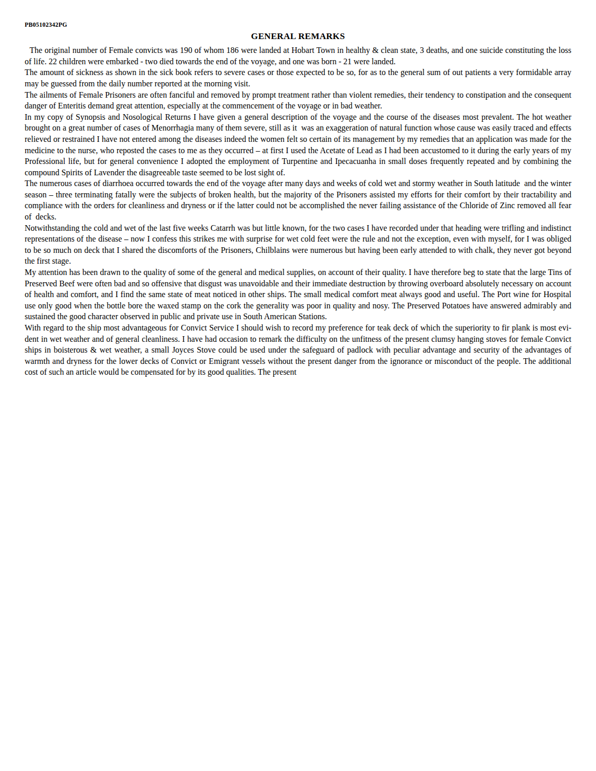PB05102342PG
GENERAL REMARKS
The original number of Female convicts was 190 of whom 186 were landed at Hobart Town in healthy & clean state, 3 deaths, and one suicide constituting the loss of life. 22 children were embarked - two died towards the end of the voyage, and one was born - 21 were landed.
The amount of sickness as shown in the sick book refers to severe cases or those expected to be so, for as to the general sum of out patients a very formidable array may be guessed from the daily number reported at the morning visit.
The ailments of Female Prisoners are often fanciful and removed by prompt treatment rather than violent remedies, their tendency to constipation and the consequent danger of Enteritis demand great attention, especially at the commencement of the voyage or in bad weather.
In my copy of Synopsis and Nosological Returns I have given a general description of the voyage and the course of the diseases most prevalent. The hot weather brought on a great number of cases of Menorrhagia many of them severe, still as it was an exaggeration of natural function whose cause was easily traced and effects relieved or restrained I have not entered among the diseases indeed the women felt so certain of its management by my remedies that an application was made for the medicine to the nurse, who reposted the cases to me as they occurred – at first I used the Acetate of Lead as I had been accustomed to it during the early years of my Professional life, but for general convenience I adopted the employment of Turpentine and Ipecacuanha in small doses frequently repeated and by combining the compound Spirits of Lavender the disagreeable taste seemed to be lost sight of.
The numerous cases of diarrhoea occurred towards the end of the voyage after many days and weeks of cold wet and stormy weather in South latitude and the winter season – three terminating fatally were the subjects of broken health, but the majority of the Prisoners assisted my efforts for their comfort by their tractability and compliance with the orders for cleanliness and dryness or if the latter could not be accomplished the never failing assistance of the Chloride of Zinc removed all fear of decks.
Notwithstanding the cold and wet of the last five weeks Catarrh was but little known, for the two cases I have recorded under that heading were trifling and indistinct representations of the disease – now I confess this strikes me with surprise for wet cold feet were the rule and not the exception, even with myself, for I was obliged to be so much on deck that I shared the discomforts of the Prisoners, Chilblains were numerous but having been early attended to with chalk, they never got beyond the first stage.
My attention has been drawn to the quality of some of the general and medical supplies, on account of their quality. I have therefore beg to state that the large Tins of Preserved Beef were often bad and so offensive that disgust was unavoidable and their immediate destruction by throwing overboard absolutely necessary on account of health and comfort, and I find the same state of meat noticed in other ships. The small medical comfort meat always good and useful. The Port wine for Hospital use only good when the bottle bore the waxed stamp on the cork the generality was poor in quality and nosy. The Preserved Potatoes have answered admirably and sustained the good character observed in public and private use in South American Stations.
With regard to the ship most advantageous for Convict Service I should wish to record my preference for teak deck of which the superiority to fir plank is most evident in wet weather and of general cleanliness. I have had occasion to remark the difficulty on the unfitness of the present clumsy hanging stoves for female Convict ships in boisterous & wet weather, a small Joyces Stove could be used under the safeguard of padlock with peculiar advantage and security of the advantages of warmth and dryness for the lower decks of Convict or Emigrant vessels without the present danger from the ignorance or misconduct of the people. The additional cost of such an article would be compensated for by its good qualities. The present